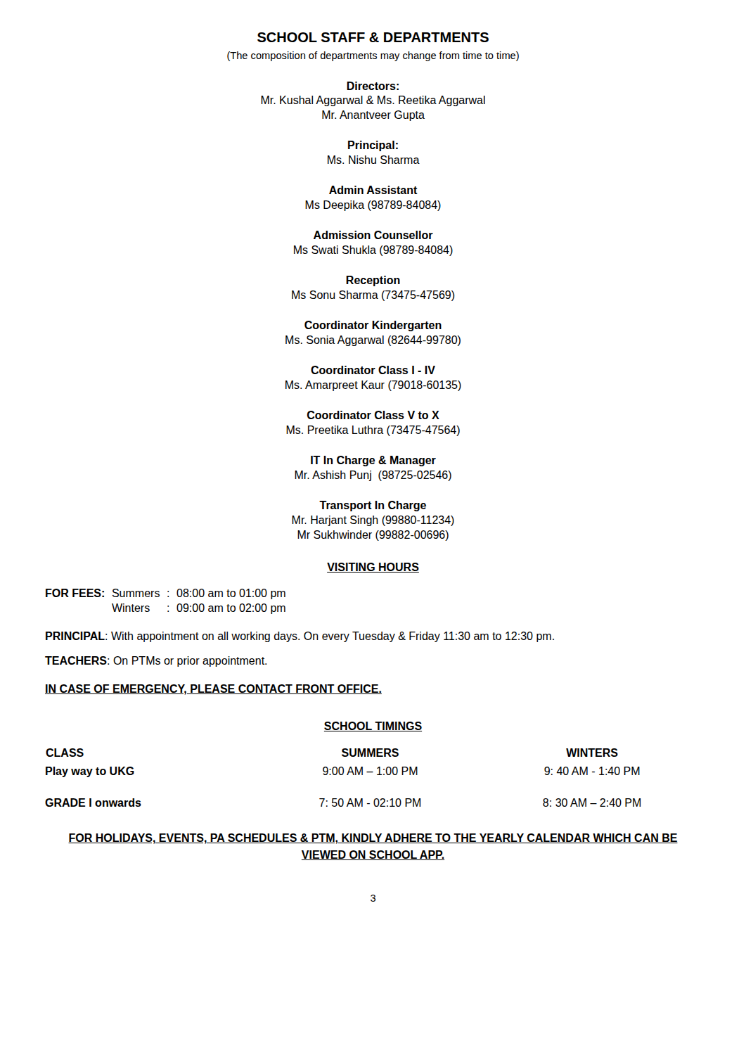SCHOOL STAFF & DEPARTMENTS
(The composition of departments may change from time to time)
Directors:
Mr. Kushal Aggarwal & Ms. Reetika Aggarwal
Mr. Anantveer Gupta
Principal:
Ms. Nishu Sharma
Admin Assistant
Ms Deepika (98789-84084)
Admission Counsellor
Ms Swati Shukla (98789-84084)
Reception
Ms Sonu Sharma (73475-47569)
Coordinator Kindergarten
Ms. Sonia Aggarwal (82644-99780)
Coordinator Class I - IV
Ms. Amarpreet Kaur (79018-60135)
Coordinator Class V to X
Ms. Preetika Luthra (73475-47564)
IT In Charge & Manager
Mr. Ashish Punj (98725-02546)
Transport In Charge
Mr. Harjant Singh (99880-11234)
Mr Sukhwinder (99882-00696)
VISITING HOURS
| FOR FEES: | Summers | : | 08:00 am to 01:00 pm |
| | Winters | : | 09:00 am to 02:00 pm |
PRINCIPAL: With appointment on all working days. On every Tuesday & Friday 11:30 am to 12:30 pm.
TEACHERS: On PTMs or prior appointment.
IN CASE OF EMERGENCY, PLEASE CONTACT FRONT OFFICE.
SCHOOL TIMINGS
| CLASS | SUMMERS | WINTERS |
| --- | --- | --- |
| Play way to UKG | 9:00 AM – 1:00 PM | 9: 40 AM - 1:40 PM |
| GRADE I onwards | 7: 50 AM - 02:10 PM | 8: 30 AM – 2:40 PM |
FOR HOLIDAYS, EVENTS, PA SCHEDULES & PTM, KINDLY ADHERE TO THE YEARLY CALENDAR WHICH CAN BE VIEWED ON SCHOOL APP.
3